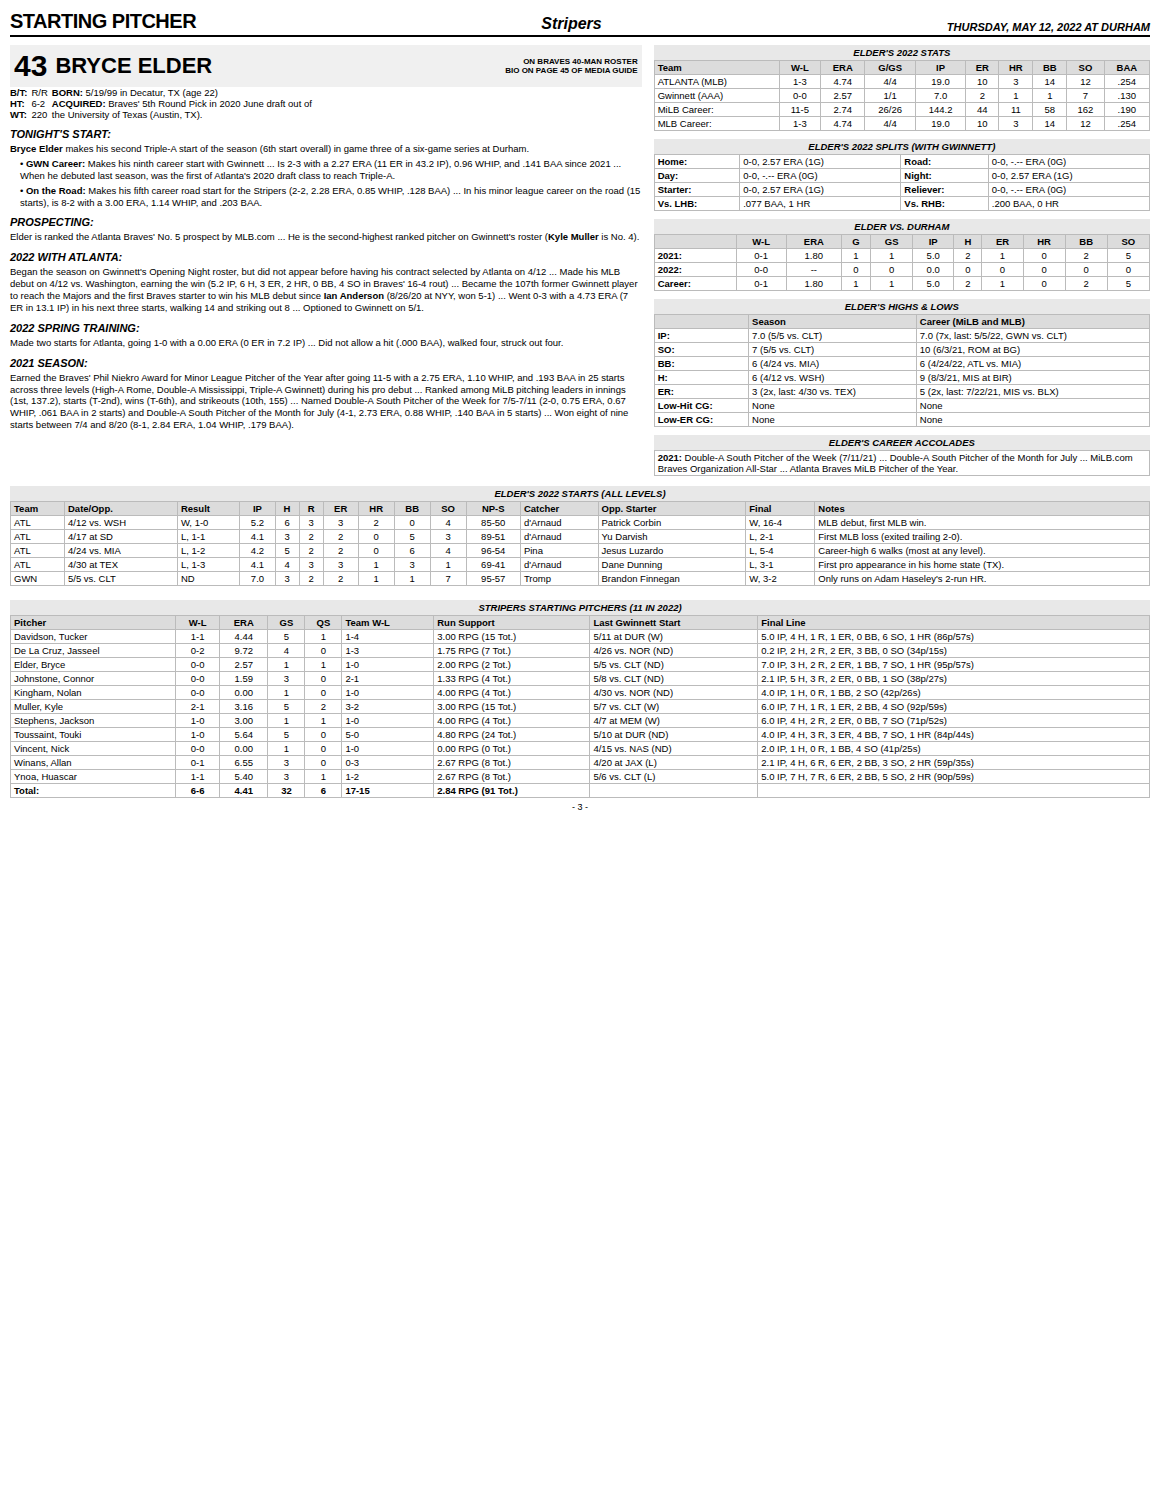STARTING PITCHER
Stripers
THURSDAY, MAY 12, 2022 AT DURHAM
43
BRYCE ELDER
ON BRAVES 40-MAN ROSTER
BIO ON PAGE 45 OF MEDIA GUIDE
| B/T: | R/R | BORN: 5/19/99 in Decatur, TX (age 22) |
| HT: | 6-2 | ACQUIRED: Braves' 5th Round Pick in 2020 June draft out of |
| WT: | 220 | the University of Texas (Austin, TX). |
TONIGHT'S START:
Bryce Elder makes his second Triple-A start of the season (6th start overall) in game three of a six-game series at Durham.
• GWN Career: Makes his ninth career start with Gwinnett ... Is 2-3 with a 2.27 ERA (11 ER in 43.2 IP), 0.96 WHIP, and .141 BAA since 2021 ... When he debuted last season, was the first of Atlanta's 2020 draft class to reach Triple-A.
• On the Road: Makes his fifth career road start for the Stripers (2-2, 2.28 ERA, 0.85 WHIP, .128 BAA) ... In his minor league career on the road (15 starts), is 8-2 with a 3.00 ERA, 1.14 WHIP, and .203 BAA.
PROSPECTING:
Elder is ranked the Atlanta Braves' No. 5 prospect by MLB.com ... He is the second-highest ranked pitcher on Gwinnett's roster (Kyle Muller is No. 4).
2022 WITH ATLANTA:
Began the season on Gwinnett's Opening Night roster, but did not appear before having his contract selected by Atlanta on 4/12 ... Made his MLB debut on 4/12 vs. Washington, earning the win (5.2 IP, 6 H, 3 ER, 2 HR, 0 BB, 4 SO in Braves' 16-4 rout) ... Became the 107th former Gwinnett player to reach the Majors and the first Braves starter to win his MLB debut since Ian Anderson (8/26/20 at NYY, won 5-1) ... Went 0-3 with a 4.73 ERA (7 ER in 13.1 IP) in his next three starts, walking 14 and striking out 8 ... Optioned to Gwinnett on 5/1.
2022 SPRING TRAINING:
Made two starts for Atlanta, going 1-0 with a 0.00 ERA (0 ER in 7.2 IP) ... Did not allow a hit (.000 BAA), walked four, struck out four.
2021 SEASON:
Earned the Braves' Phil Niekro Award for Minor League Pitcher of the Year after going 11-5 with a 2.75 ERA, 1.10 WHIP, and .193 BAA in 25 starts across three levels (High-A Rome, Double-A Mississippi, Triple-A Gwinnett) during his pro debut ... Ranked among MiLB pitching leaders in innings (1st, 137.2), starts (T-2nd), wins (T-6th), and strikeouts (10th, 155) ... Named Double-A South Pitcher of the Week for 7/5-7/11 (2-0, 0.75 ERA, 0.67 WHIP, .061 BAA in 2 starts) and Double-A South Pitcher of the Month for July (4-1, 2.73 ERA, 0.88 WHIP, .140 BAA in 5 starts) ... Won eight of nine starts between 7/4 and 8/20 (8-1, 2.84 ERA, 1.04 WHIP, .179 BAA).
ELDER'S 2022 STATS
| Team | W-L | ERA | G/GS | IP | ER | HR | BB | SO | BAA |
| --- | --- | --- | --- | --- | --- | --- | --- | --- | --- |
| ATLANTA (MLB) | 1-3 | 4.74 | 4/4 | 19.0 | 10 | 3 | 14 | 12 | .254 |
| Gwinnett (AAA) | 0-0 | 2.57 | 1/1 | 7.0 | 2 | 1 | 1 | 7 | .130 |
| MiLB Career: | 11-5 | 2.74 | 26/26 | 144.2 | 44 | 11 | 58 | 162 | .190 |
| MLB Career: | 1-3 | 4.74 | 4/4 | 19.0 | 10 | 3 | 14 | 12 | .254 |
ELDER'S 2022 SPLITS (WITH GWINNETT)
| Home: | 0-0, 2.57 ERA (1G) | Road: | 0-0, -.-- ERA (0G) |
| Day: | 0-0, -.-- ERA (0G) | Night: | 0-0, 2.57 ERA (1G) |
| Starter: | 0-0, 2.57 ERA (1G) | Reliever: | 0-0, -.-- ERA (0G) |
| Vs. LHB: | .077 BAA, 1 HR | Vs. RHB: | .200 BAA, 0 HR |
ELDER VS. DURHAM
| | W-L | ERA | G | GS | IP | H | ER | HR | BB | SO |
| --- | --- | --- | --- | --- | --- | --- | --- | --- | --- | --- |
| 2021: | 0-1 | 1.80 | 1 | 1 | 5.0 | 2 | 1 | 0 | 2 | 5 |
| 2022: | 0-0 | -- | 0 | 0 | 0.0 | 0 | 0 | 0 | 0 | 0 |
| Career: | 0-1 | 1.80 | 1 | 1 | 5.0 | 2 | 1 | 0 | 2 | 5 |
ELDER'S HIGHS & LOWS
| | Season | Career (MiLB and MLB) |
| --- | --- | --- |
| IP: | 7.0 (5/5 vs. CLT) | 7.0 (7x, last: 5/5/22, GWN vs. CLT) |
| SO: | 7 (5/5 vs. CLT) | 10 (6/3/21, ROM at BG) |
| BB: | 6 (4/24 vs. MIA) | 6 (4/24/22, ATL vs. MIA) |
| H: | 6 (4/12 vs. WSH) | 9 (8/3/21, MIS at BIR) |
| ER: | 3 (2x, last: 4/30 vs. TEX) | 5 (2x, last: 7/22/21, MIS vs. BLX) |
| Low-Hit CG: | None | None |
| Low-ER CG: | None | None |
ELDER'S CAREER ACCOLADES
| 2021: Double-A South Pitcher of the Week (7/11/21) ... Double-A South Pitcher of the Month for July ... MiLB.com Braves Organization All-Star ... Atlanta Braves MiLB Pitcher of the Year. |
ELDER'S 2022 STARTS (ALL LEVELS)
| Team | Date/Opp. | Result | IP | H | R | ER | HR | BB | SO | NP-S | Catcher | Opp. Starter | Final | Notes |
| --- | --- | --- | --- | --- | --- | --- | --- | --- | --- | --- | --- | --- | --- | --- |
| ATL | 4/12 vs. WSH | W, 1-0 | 5.2 | 6 | 3 | 3 | 2 | 0 | 4 | 85-50 | d'Arnaud | Patrick Corbin | W, 16-4 | MLB debut, first MLB win. |
| ATL | 4/17 at SD | L, 1-1 | 4.1 | 3 | 2 | 2 | 0 | 5 | 3 | 89-51 | d'Arnaud | Yu Darvish | L, 2-1 | First MLB loss (exited trailing 2-0). |
| ATL | 4/24 vs. MIA | L, 1-2 | 4.2 | 5 | 2 | 2 | 0 | 6 | 4 | 96-54 | Pina | Jesus Luzardo | L, 5-4 | Career-high 6 walks (most at any level). |
| ATL | 4/30 at TEX | L, 1-3 | 4.1 | 4 | 3 | 3 | 1 | 3 | 1 | 69-41 | d'Arnaud | Dane Dunning | L, 3-1 | First pro appearance in his home state (TX). |
| GWN | 5/5 vs. CLT | ND | 7.0 | 3 | 2 | 2 | 1 | 1 | 7 | 95-57 | Tromp | Brandon Finnegan | W, 3-2 | Only runs on Adam Haseley's 2-run HR. |
STRIPERS STARTING PITCHERS (11 IN 2022)
| Pitcher | W-L | ERA | GS | QS | Team W-L | Run Support | Last Gwinnett Start | Final Line |
| --- | --- | --- | --- | --- | --- | --- | --- | --- |
| Davidson, Tucker | 1-1 | 4.44 | 5 | 1 | 1-4 | 3.00 RPG (15 Tot.) | 5/11 at DUR (W) | 5.0 IP, 4 H, 1 R, 1 ER, 0 BB, 6 SO, 1 HR (86p/57s) |
| De La Cruz, Jasseel | 0-2 | 9.72 | 4 | 0 | 1-3 | 1.75 RPG (7 Tot.) | 4/26 vs. NOR (ND) | 0.2 IP, 2 H, 2 R, 2 ER, 3 BB, 0 SO (34p/15s) |
| Elder, Bryce | 0-0 | 2.57 | 1 | 1 | 1-0 | 2.00 RPG (2 Tot.) | 5/5 vs. CLT (ND) | 7.0 IP, 3 H, 2 R, 2 ER, 1 BB, 7 SO, 1 HR (95p/57s) |
| Johnstone, Connor | 0-0 | 1.59 | 3 | 0 | 2-1 | 1.33 RPG (4 Tot.) | 5/8 vs. CLT (ND) | 2.1 IP, 5 H, 3 R, 2 ER, 0 BB, 1 SO (38p/27s) |
| Kingham, Nolan | 0-0 | 0.00 | 1 | 0 | 1-0 | 4.00 RPG (4 Tot.) | 4/30 vs. NOR (ND) | 4.0 IP, 1 H, 0 R, 1 BB, 2 SO (42p/26s) |
| Muller, Kyle | 2-1 | 3.16 | 5 | 2 | 3-2 | 3.00 RPG (15 Tot.) | 5/7 vs. CLT (W) | 6.0 IP, 7 H, 1 R, 1 ER, 2 BB, 4 SO (92p/59s) |
| Stephens, Jackson | 1-0 | 3.00 | 1 | 1 | 1-0 | 4.00 RPG (4 Tot.) | 4/7 at MEM (W) | 6.0 IP, 4 H, 2 R, 2 ER, 0 BB, 7 SO (71p/52s) |
| Toussaint, Touki | 1-0 | 5.64 | 5 | 0 | 5-0 | 4.80 RPG (24 Tot.) | 5/10 at DUR (ND) | 4.0 IP, 4 H, 3 R, 3 ER, 4 BB, 7 SO, 1 HR (84p/44s) |
| Vincent, Nick | 0-0 | 0.00 | 1 | 0 | 1-0 | 0.00 RPG (0 Tot.) | 4/15 vs. NAS (ND) | 2.0 IP, 1 H, 0 R, 1 BB, 4 SO (41p/25s) |
| Winans, Allan | 0-1 | 6.55 | 3 | 0 | 0-3 | 2.67 RPG (8 Tot.) | 4/20 at JAX (L) | 2.1 IP, 4 H, 6 R, 6 ER, 2 BB, 3 SO, 2 HR (59p/35s) |
| Ynoa, Huascar | 1-1 | 5.40 | 3 | 1 | 1-2 | 2.67 RPG (8 Tot.) | 5/6 vs. CLT (L) | 5.0 IP, 7 H, 7 R, 6 ER, 2 BB, 5 SO, 2 HR (90p/59s) |
| Total: | 6-6 | 4.41 | 32 | 6 | 17-15 | 2.84 RPG (91 Tot.) | | |
- 3 -